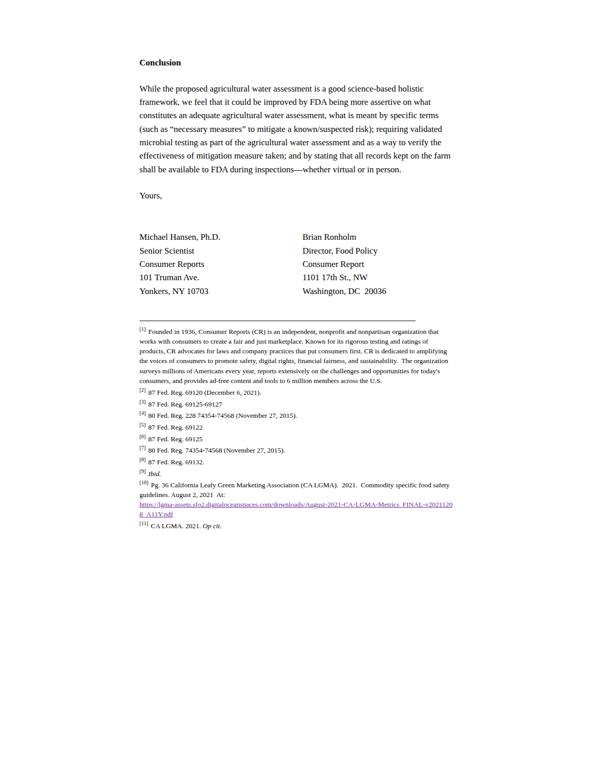Conclusion
While the proposed agricultural water assessment is a good science-based holistic framework, we feel that it could be improved by FDA being more assertive on what constitutes an adequate agricultural water assessment, what is meant by specific terms (such as “necessary measures” to mitigate a known/suspected risk); requiring validated microbial testing as part of the agricultural water assessment and as a way to verify the effectiveness of mitigation measure taken; and by stating that all records kept on the farm shall be available to FDA during inspections—whether virtual or in person.
Yours,
| Michael Hansen, Ph.D. Senior Scientist Consumer Reports 101 Truman Ave. Yonkers, NY 10703 | Brian Ronholm Director, Food Policy Consumer Report 1101 17th St., NW Washington, DC 20036 |
[1] Founded in 1936, Consumer Reports (CR) is an independent, nonprofit and nonpartisan organization that works with consumers to create a fair and just marketplace. Known for its rigorous testing and ratings of products, CR advocates for laws and company practices that put consumers first. CR is dedicated to amplifying the voices of consumers to promote safety, digital rights, financial fairness, and sustainability. The organization surveys millions of Americans every year, reports extensively on the challenges and opportunities for today's consumers, and provides ad-free content and tools to 6 million members across the U.S.
[2] 87 Fed. Reg. 69120 (December 6, 2021).
[3] 87 Fed. Reg. 69125-69127
[4] 80 Fed. Reg. 228 74354-74568 (November 27, 2015).
[5] 87 Fed. Reg. 69122
[6] 87 Fed. Reg. 69125
[7] 80 Fed. Reg. 74354-74568 (November 27, 2015).
[8] 87 Fed. Reg. 69132.
[9] Ibid.
[10] Pg. 36 California Leafy Green Marketing Association (CA LGMA). 2021. Commodity specific food safety guidelines. August 2, 2021 At:
https://lgma-assets.sfo2.digitaloceanspaces.com/downloads/August-2021-CA-LGMA-Metrics_FINAL-v20211208_A11Y.pdf
[11] CA LGMA. 2021. Op cit.